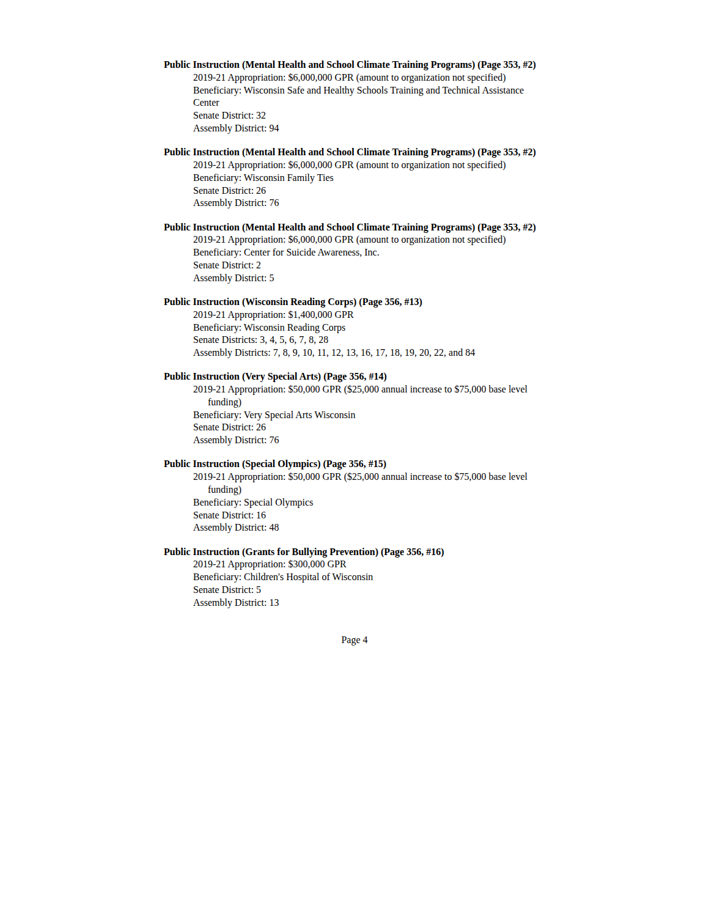Public Instruction (Mental Health and School Climate Training Programs) (Page 353, #2)
2019-21 Appropriation: $6,000,000 GPR (amount to organization not specified)
Beneficiary: Wisconsin Safe and Healthy Schools Training and Technical Assistance Center
Senate District: 32
Assembly District: 94
Public Instruction (Mental Health and School Climate Training Programs) (Page 353, #2)
2019-21 Appropriation: $6,000,000 GPR (amount to organization not specified)
Beneficiary: Wisconsin Family Ties
Senate District: 26
Assembly District: 76
Public Instruction (Mental Health and School Climate Training Programs) (Page 353, #2)
2019-21 Appropriation: $6,000,000 GPR (amount to organization not specified)
Beneficiary: Center for Suicide Awareness, Inc.
Senate District: 2
Assembly District: 5
Public Instruction (Wisconsin Reading Corps) (Page 356, #13)
2019-21 Appropriation: $1,400,000 GPR
Beneficiary: Wisconsin Reading Corps
Senate Districts: 3, 4, 5, 6, 7, 8, 28
Assembly Districts: 7, 8, 9, 10, 11, 12, 13, 16, 17, 18, 19, 20, 22, and 84
Public Instruction (Very Special Arts) (Page 356, #14)
2019-21 Appropriation: $50,000 GPR ($25,000 annual increase to $75,000 base level
funding)
Beneficiary: Very Special Arts Wisconsin
Senate District: 26
Assembly District: 76
Public Instruction (Special Olympics) (Page 356, #15)
2019-21 Appropriation: $50,000 GPR ($25,000 annual increase to $75,000 base level
funding)
Beneficiary: Special Olympics
Senate District: 16
Assembly District: 48
Public Instruction (Grants for Bullying Prevention) (Page 356, #16)
2019-21 Appropriation: $300,000 GPR
Beneficiary: Children's Hospital of Wisconsin
Senate District: 5
Assembly District: 13
Page 4